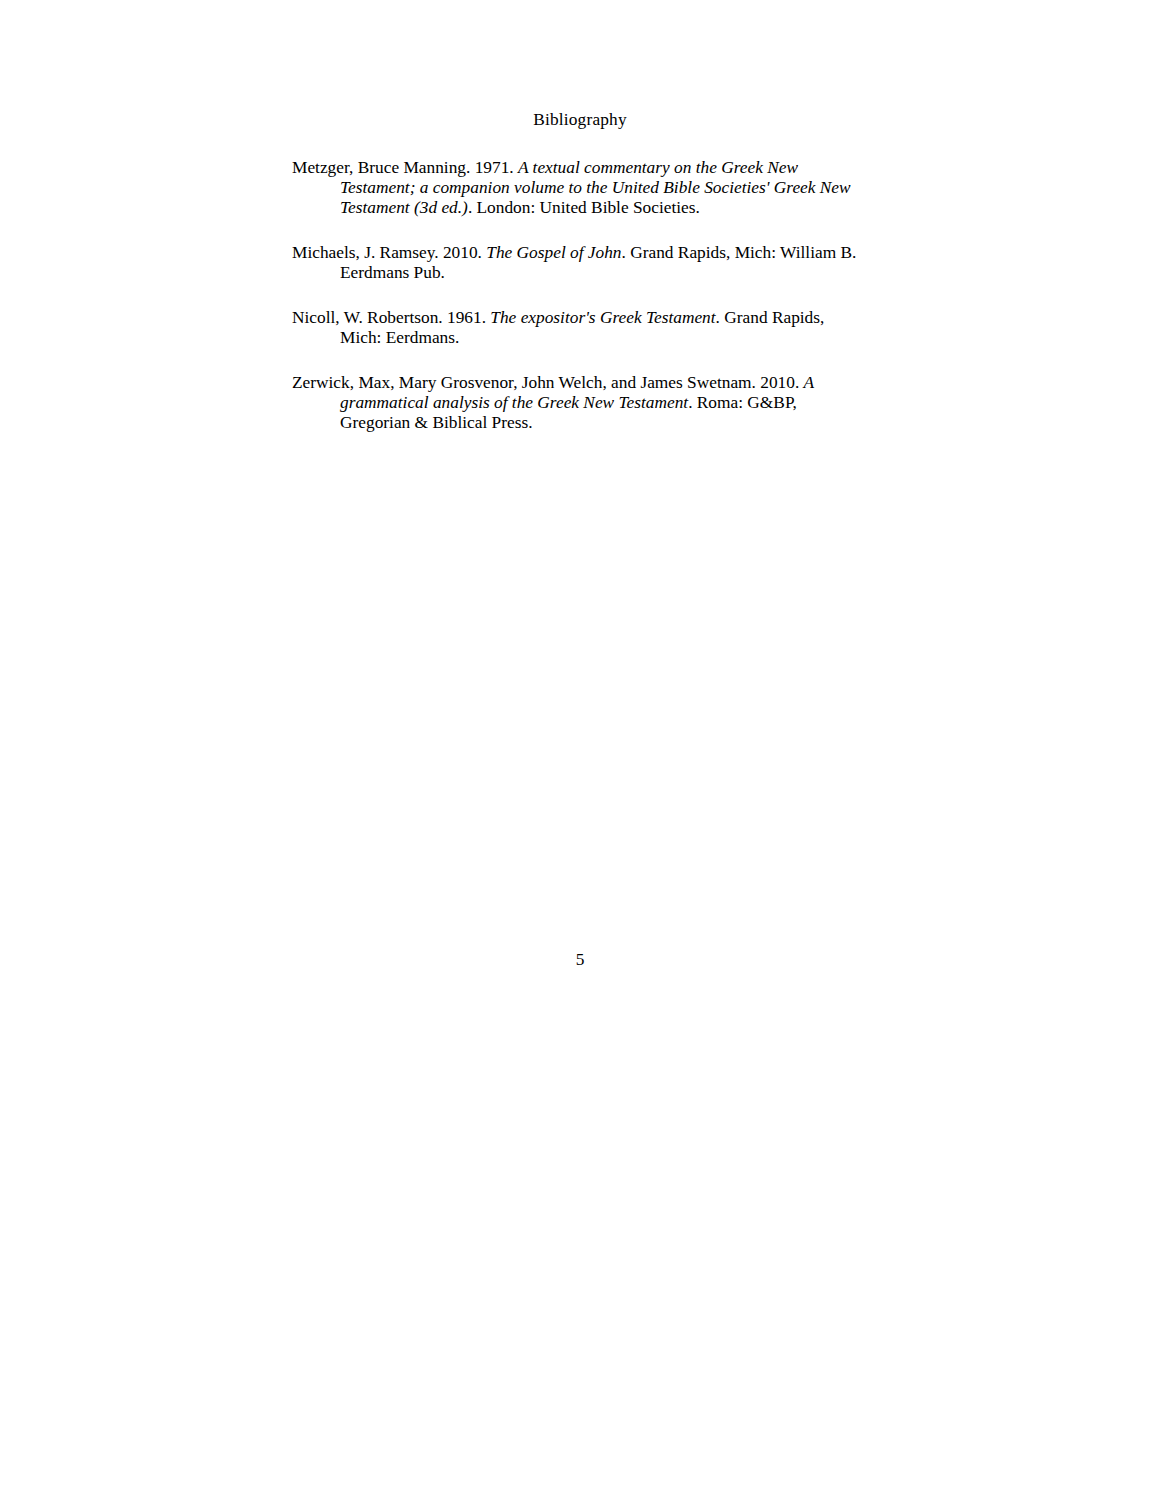Bibliography
Metzger, Bruce Manning. 1971. A textual commentary on the Greek New Testament; a companion volume to the United Bible Societies' Greek New Testament (3d ed.). London: United Bible Societies.
Michaels, J. Ramsey. 2010. The Gospel of John. Grand Rapids, Mich: William B. Eerdmans Pub.
Nicoll, W. Robertson. 1961. The expositor's Greek Testament. Grand Rapids, Mich: Eerdmans.
Zerwick, Max, Mary Grosvenor, John Welch, and James Swetnam. 2010. A grammatical analysis of the Greek New Testament. Roma: G&BP, Gregorian & Biblical Press.
5